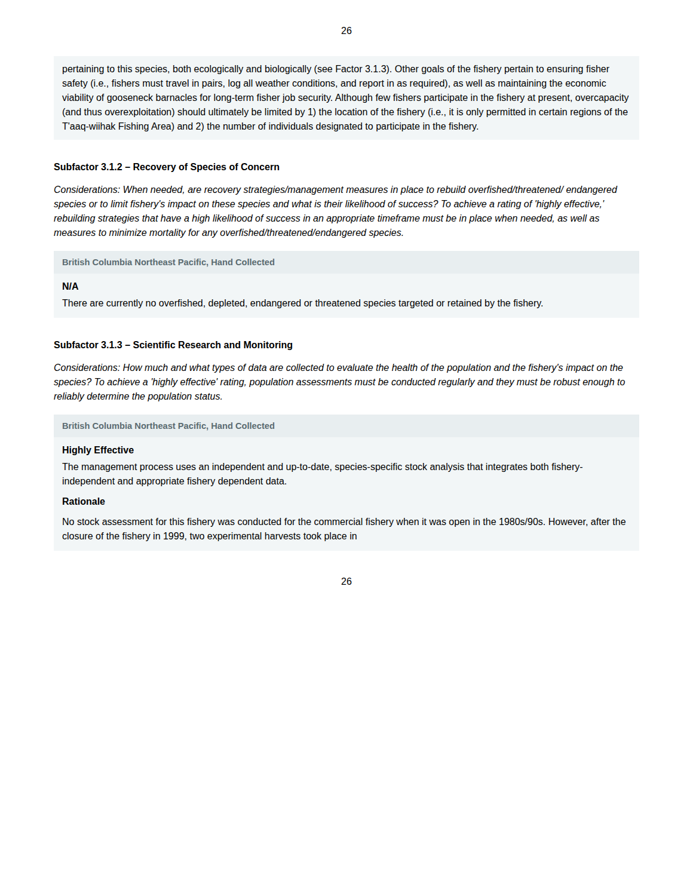26
pertaining to this species, both ecologically and biologically (see Factor 3.1.3). Other goals of the fishery pertain to ensuring fisher safety (i.e., fishers must travel in pairs, log all weather conditions, and report in as required), as well as maintaining the economic viability of gooseneck barnacles for long-term fisher job security. Although few fishers participate in the fishery at present, overcapacity (and thus overexploitation) should ultimately be limited by 1) the location of the fishery (i.e., it is only permitted in certain regions of the T'aaq-wiihak Fishing Area) and 2) the number of individuals designated to participate in the fishery.
Subfactor 3.1.2 – Recovery of Species of Concern
Considerations: When needed, are recovery strategies/management measures in place to rebuild overfished/threatened/ endangered species or to limit fishery's impact on these species and what is their likelihood of success? To achieve a rating of 'highly effective,' rebuilding strategies that have a high likelihood of success in an appropriate timeframe must be in place when needed, as well as measures to minimize mortality for any overfished/threatened/endangered species.
British Columbia Northeast Pacific, Hand Collected
N/A
There are currently no overfished, depleted, endangered or threatened species targeted or retained by the fishery.
Subfactor 3.1.3 – Scientific Research and Monitoring
Considerations: How much and what types of data are collected to evaluate the health of the population and the fishery's impact on the species? To achieve a 'highly effective' rating, population assessments must be conducted regularly and they must be robust enough to reliably determine the population status.
British Columbia Northeast Pacific, Hand Collected
Highly Effective
The management process uses an independent and up-to-date, species-specific stock analysis that integrates both fishery-independent and appropriate fishery dependent data.
Rationale
No stock assessment for this fishery was conducted for the commercial fishery when it was open in the 1980s/90s. However, after the closure of the fishery in 1999, two experimental harvests took place in
26